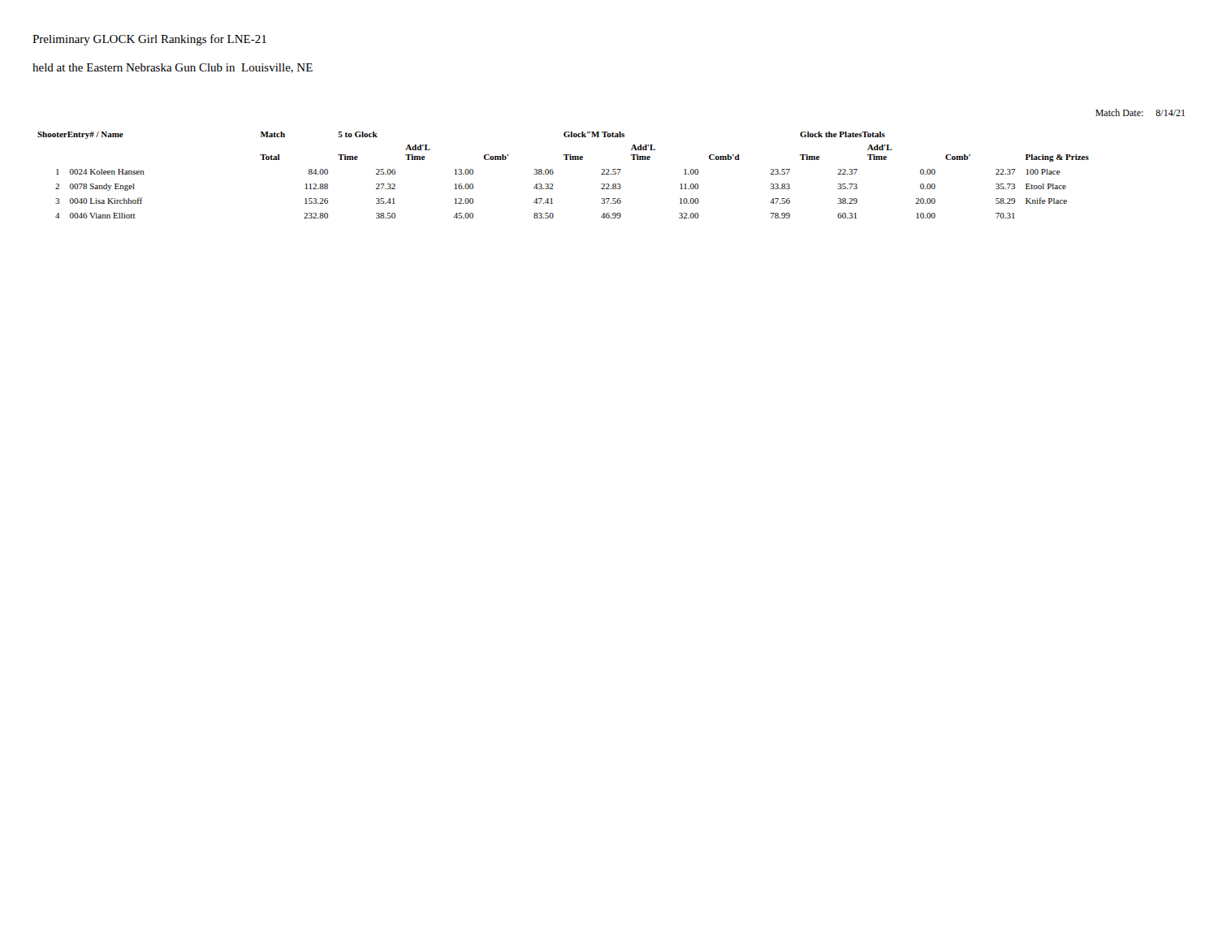Preliminary GLOCK Girl Rankings for LNE-21
held at the Eastern Nebraska Gun Club in Louisville, NE
Match Date: 8/14/21
| ShooterEntry# / Name | Match | 5 to Glock | Glock"M Totals | Glock the PlatesTotals | |
| --- | --- | --- | --- | --- | --- |
| | | Total | Time | Add'L Time | Comb' | Time | Add'L Time | Comb'd | Time | Add'L Time | Comb' | Placing & Prizes |
| 1 | 0024 Koleen Hansen | 84.00 | 25.06 | 13.00 | 38.06 | 22.57 | 1.00 | 23.57 | 22.37 | 0.00 | 22.37 | 100 Place |
| 2 | 0078 Sandy Engel | 112.88 | 27.32 | 16.00 | 43.32 | 22.83 | 11.00 | 33.83 | 35.73 | 0.00 | 35.73 | Etool Place |
| 3 | 0040 Lisa Kirchhoff | 153.26 | 35.41 | 12.00 | 47.41 | 37.56 | 10.00 | 47.56 | 38.29 | 20.00 | 58.29 | Knife Place |
| 4 | 0046 Viann Elliott | 232.80 | 38.50 | 45.00 | 83.50 | 46.99 | 32.00 | 78.99 | 60.31 | 10.00 | 70.31 | |